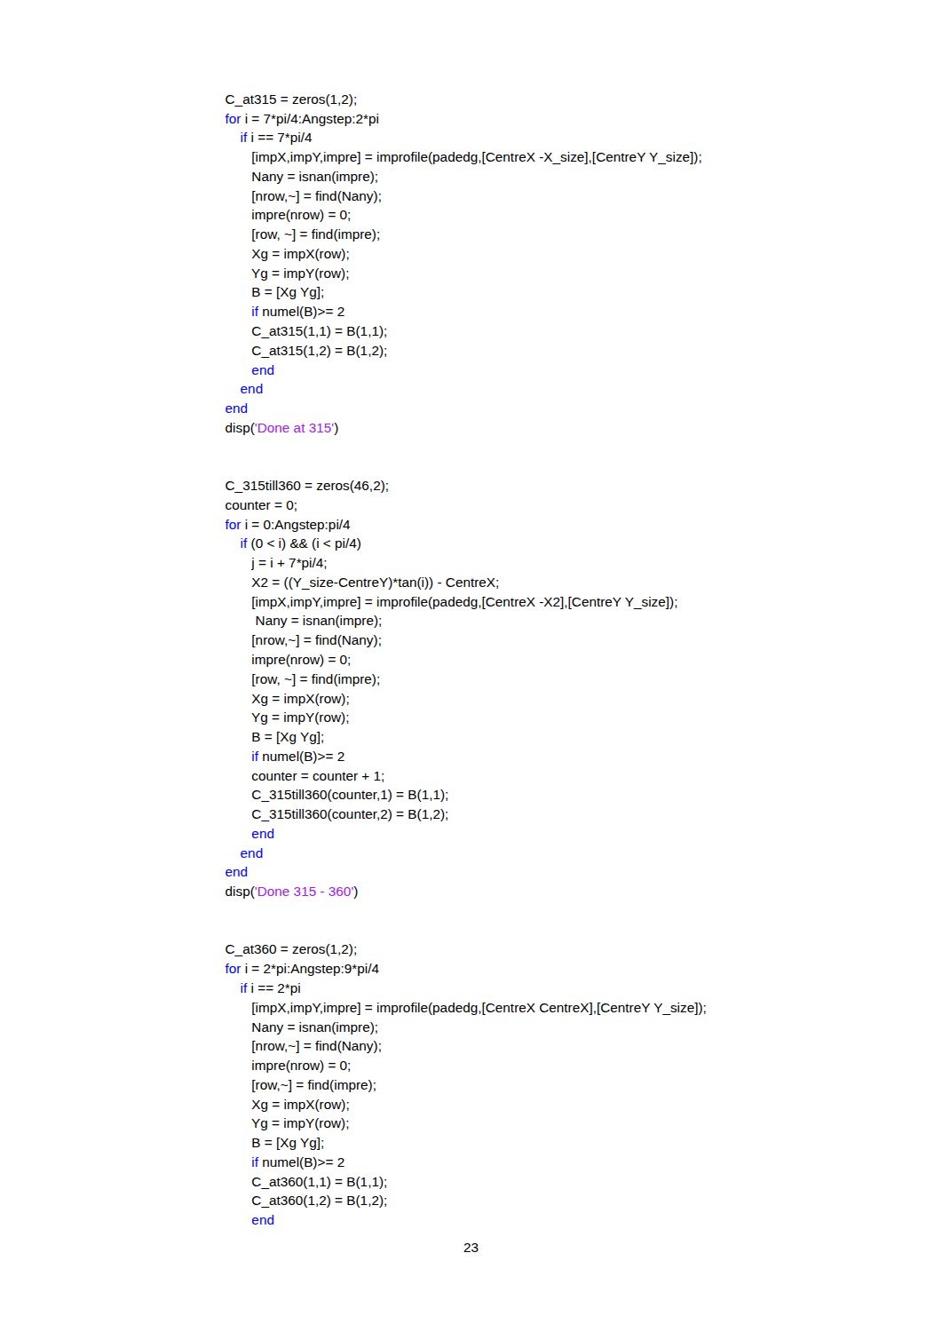C_at315 = zeros(1,2);
for i = 7*pi/4:Angstep:2*pi
    if i == 7*pi/4
       [impX,impY,impre] = improfile(padedg,[CentreX -X_size],[CentreY Y_size]);
       Nany = isnan(impre);
       [nrow,~] = find(Nany);
       impre(nrow) = 0;
       [row, ~] = find(impre);
       Xg = impX(row);
       Yg = impY(row);
       B = [Xg Yg];
       if numel(B)>= 2
       C_at315(1,1) = B(1,1);
       C_at315(1,2) = B(1,2);
       end
    end
end
disp('Done at 315')

C_315till360 = zeros(46,2);
counter = 0;
for i = 0:Angstep:pi/4
    if (0 < i) && (i < pi/4)
       j = i + 7*pi/4;
       X2 = ((Y_size-CentreY)*tan(i)) - CentreX;
       [impX,impY,impre] = improfile(padedg,[CentreX -X2],[CentreY Y_size]);
        Nany = isnan(impre);
       [nrow,~] = find(Nany);
       impre(nrow) = 0;
       [row, ~] = find(impre);
       Xg = impX(row);
       Yg = impY(row);
       B = [Xg Yg];
       if numel(B)>= 2
       counter = counter + 1;
       C_315till360(counter,1) = B(1,1);
       C_315till360(counter,2) = B(1,2);
       end
    end
end
disp('Done 315 - 360')

C_at360 = zeros(1,2);
for i = 2*pi:Angstep:9*pi/4
    if i == 2*pi
       [impX,impY,impre] = improfile(padedg,[CentreX CentreX],[CentreY Y_size]);
       Nany = isnan(impre);
       [nrow,~] = find(Nany);
       impre(nrow) = 0;
       [row,~] = find(impre);
       Xg = impX(row);
       Yg = impY(row);
       B = [Xg Yg];
       if numel(B)>= 2
       C_at360(1,1) = B(1,1);
       C_at360(1,2) = B(1,2);
       end
23